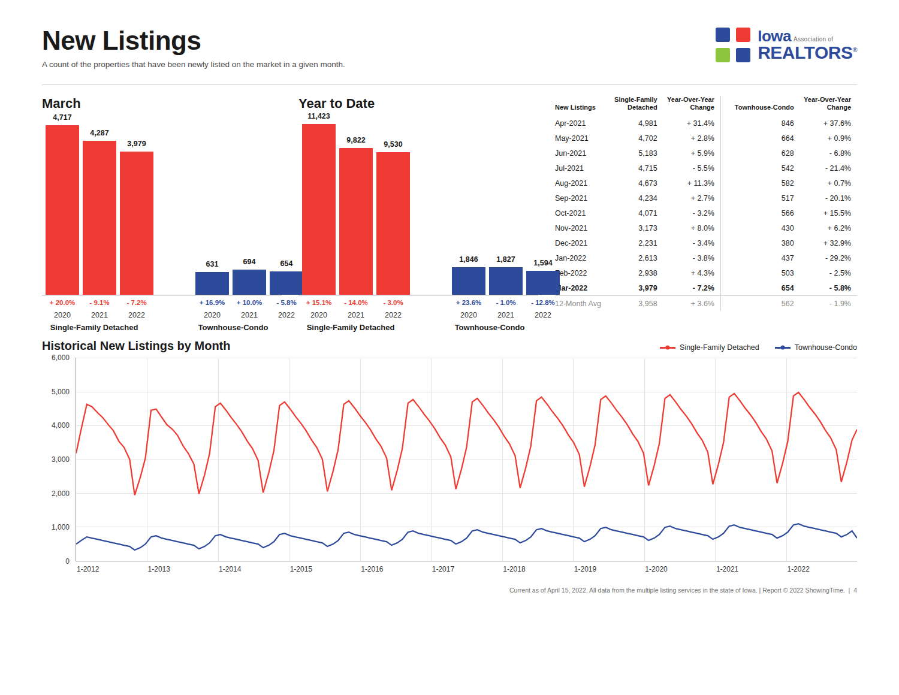New Listings
A count of the properties that have been newly listed on the market in a given month.
Iowa Association of
REALTORS®
March
4,717
4,287
3,979
631
694
654
+ 20.0%
- 9.1%
- 7.2%
+ 16.9%
+ 10.0%
- 5.8%
2020
2021
2022
2020
2021
2022
Single-Family Detached
Townhouse-Condo
Year to Date
11,423
9,822
9,530
1,846
1,827
1,594
+ 15.1%
- 14.0%
- 3.0%
+ 23.6%
- 1.0%
- 12.8%
2020
2021
2022
2020
2021
2022
Single-Family Detached
Townhouse-Condo
| New Listings | Single-Family Detached | Year-Over-Year Change | Townhouse-Condo | Year-Over-Year Change |
| --- | --- | --- | --- | --- |
| Apr-2021 | 4,981 | + 31.4% | 846 | + 37.6% |
| May-2021 | 4,702 | + 2.8% | 664 | + 0.9% |
| Jun-2021 | 5,183 | + 5.9% | 628 | - 6.8% |
| Jul-2021 | 4,715 | - 5.5% | 542 | - 21.4% |
| Aug-2021 | 4,673 | + 11.3% | 582 | + 0.7% |
| Sep-2021 | 4,234 | + 2.7% | 517 | - 20.1% |
| Oct-2021 | 4,071 | - 3.2% | 566 | + 15.5% |
| Nov-2021 | 3,173 | + 8.0% | 430 | + 6.2% |
| Dec-2021 | 2,231 | - 3.4% | 380 | + 32.9% |
| Jan-2022 | 2,613 | - 3.8% | 437 | - 29.2% |
| Feb-2022 | 2,938 | + 4.3% | 503 | - 2.5% |
| Mar-2022 | 3,979 | - 7.2% | 654 | - 5.8% |
| 12-Month Avg | 3,958 | + 3.6% | 562 | - 1.9% |
Historical New Listings by Month
Single-Family Detached
Townhouse-Condo
6,000 5,000 4,000 3,000 2,000 1,000 0
1-20121-20131-20141-20151-2016 1-20171-20181-20191-20201-20211-2022
Current as of April 15, 2022. All data from the multiple listing services in the state of Iowa. | Report © 2022 ShowingTime. | 4